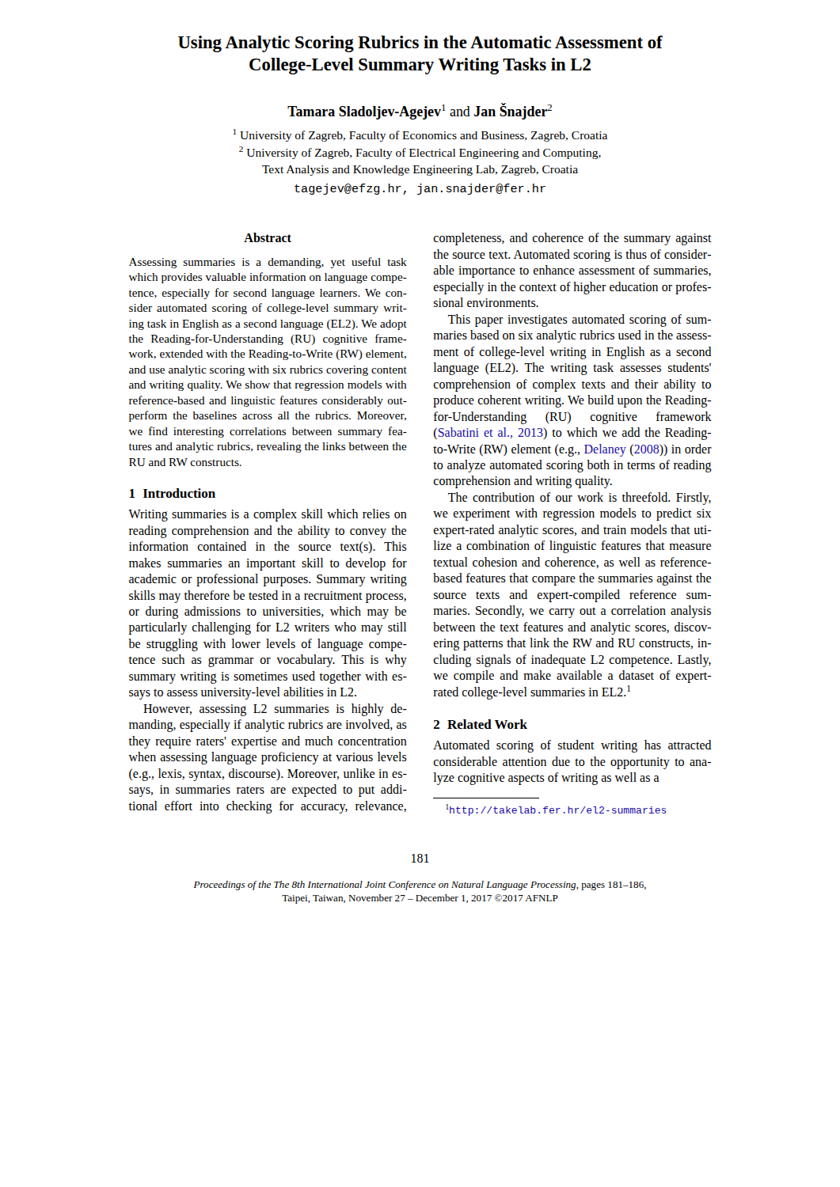Using Analytic Scoring Rubrics in the Automatic Assessment of
College-Level Summary Writing Tasks in L2
Tamara Sladoljev-Agejev1 and Jan Šnajder2
1 University of Zagreb, Faculty of Economics and Business, Zagreb, Croatia
2 University of Zagreb, Faculty of Electrical Engineering and Computing,
Text Analysis and Knowledge Engineering Lab, Zagreb, Croatia
tagejev@efzg.hr, jan.snajder@fer.hr
Abstract
Assessing summaries is a demanding, yet useful task which provides valuable information on language competence, especially for second language learners. We consider automated scoring of college-level summary writing task in English as a second language (EL2). We adopt the Reading-for-Understanding (RU) cognitive framework, extended with the Reading-to-Write (RW) element, and use analytic scoring with six rubrics covering content and writing quality. We show that regression models with reference-based and linguistic features considerably outperform the baselines across all the rubrics. Moreover, we find interesting correlations between summary features and analytic rubrics, revealing the links between the RU and RW constructs.
1 Introduction
Writing summaries is a complex skill which relies on reading comprehension and the ability to convey the information contained in the source text(s). This makes summaries an important skill to develop for academic or professional purposes. Summary writing skills may therefore be tested in a recruitment process, or during admissions to universities, which may be particularly challenging for L2 writers who may still be struggling with lower levels of language competence such as grammar or vocabulary. This is why summary writing is sometimes used together with essays to assess university-level abilities in L2.
However, assessing L2 summaries is highly demanding, especially if analytic rubrics are involved, as they require raters' expertise and much concentration when assessing language proficiency at various levels (e.g., lexis, syntax, discourse). Moreover, unlike in essays, in summaries raters are expected to put additional effort into checking for accuracy, relevance, completeness, and coherence of the summary against the source text. Automated scoring is thus of considerable importance to enhance assessment of summaries, especially in the context of higher education or professional environments.
This paper investigates automated scoring of summaries based on six analytic rubrics used in the assessment of college-level writing in English as a second language (EL2). The writing task assesses students' comprehension of complex texts and their ability to produce coherent writing. We build upon the Reading-for-Understanding (RU) cognitive framework (Sabatini et al., 2013) to which we add the Reading-to-Write (RW) element (e.g., Delaney (2008)) in order to analyze automated scoring both in terms of reading comprehension and writing quality.
The contribution of our work is threefold. Firstly, we experiment with regression models to predict six expert-rated analytic scores, and train models that utilize a combination of linguistic features that measure textual cohesion and coherence, as well as reference-based features that compare the summaries against the source texts and expert-compiled reference summaries. Secondly, we carry out a correlation analysis between the text features and analytic scores, discovering patterns that link the RW and RU constructs, including signals of inadequate L2 competence. Lastly, we compile and make available a dataset of expert-rated college-level summaries in EL2.1
2 Related Work
Automated scoring of student writing has attracted considerable attention due to the opportunity to analyze cognitive aspects of writing as well as a
1http://takelab.fer.hr/el2-summaries
181
Proceedings of the The 8th International Joint Conference on Natural Language Processing, pages 181–186,
Taipei, Taiwan, November 27 – December 1, 2017 ©2017 AFNLP